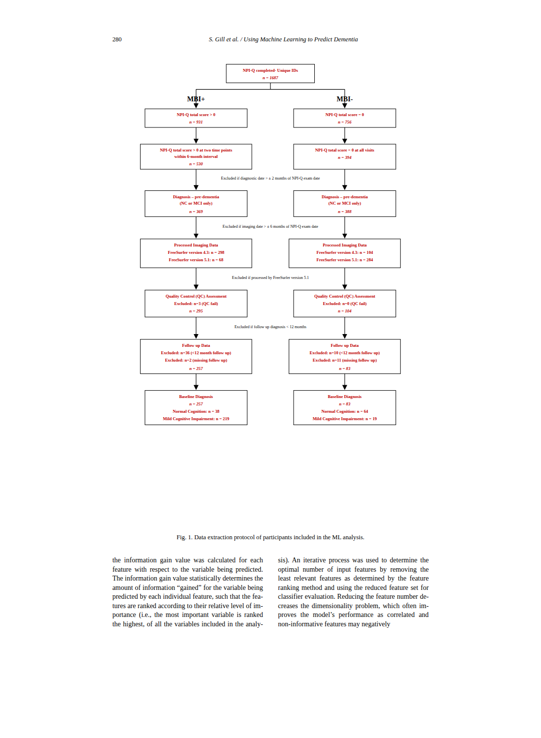280
S. Gill et al. / Using Machine Learning to Predict Dementia
NPI-Q completed- Unique IDs n = 1687 MBI+ MBI- NPI-Q total score > 0 n = 931 NPI-Q total score = 0 n = 756 NPI-Q total score > 0 at two time points within 6-month interval n = 530 NPI-Q total score = 0 at all visits n = 394 Excluded if diagnostic date > ± 2 months of NPI-Q exam date Diagnosis – pre-dementia (NC or MCI only) n = 369 Diagnosis – pre-dementia (NC or MCI only) n = 388 Excluded if imaging date > ± 6 months of NPI-Q exam date Processed Imaging Data FreeSurfer version 4.3: n = 298 FreeSurfer version 5.1: n = 68 Processed Imaging Data FreeSurfer version 4.3: n = 104 FreeSurfer version 5.1: n = 284 Excluded if processed by FreeSurfer version 5.1 Quality Control (QC) Assessment Excluded: n=3 (QC fail) n = 295 Quality Control (QC) Assessment Excluded: n=0 (QC fail) n = 104 Excluded if follow up diagnosis < 12 months Follow up Data Excluded: n=36 (<12 month follow up) Excluded: n=2 (missing follow up) n = 257 Follow up Data Excluded: n=10 (<12 month follow up) Excluded: n=11 (missing follow up) n = 83 Baseline Diagnosis n = 257 Normal Cognition: n = 38 Mild Cognitive Impairment: n = 219 Baseline Diagnosis n = 83 Normal Cognition: n = 64 Mild Cognitive Impairment: n = 19
Fig. 1. Data extraction protocol of participants included in the ML analysis.
the information gain value was calculated for each feature with respect to the variable being predicted. The information gain value statistically determines the amount of information “gained” for the variable being predicted by each individual feature, such that the features are ranked according to their relative level of importance (i.e., the most important variable is ranked the highest, of all the variables included in the analysis). An iterative process was used to determine the optimal number of input features by removing the least relevant features as determined by the feature ranking method and using the reduced feature set for classifier evaluation. Reducing the feature number decreases the dimensionality problem, which often improves the model’s performance as correlated and non-informative features may negatively